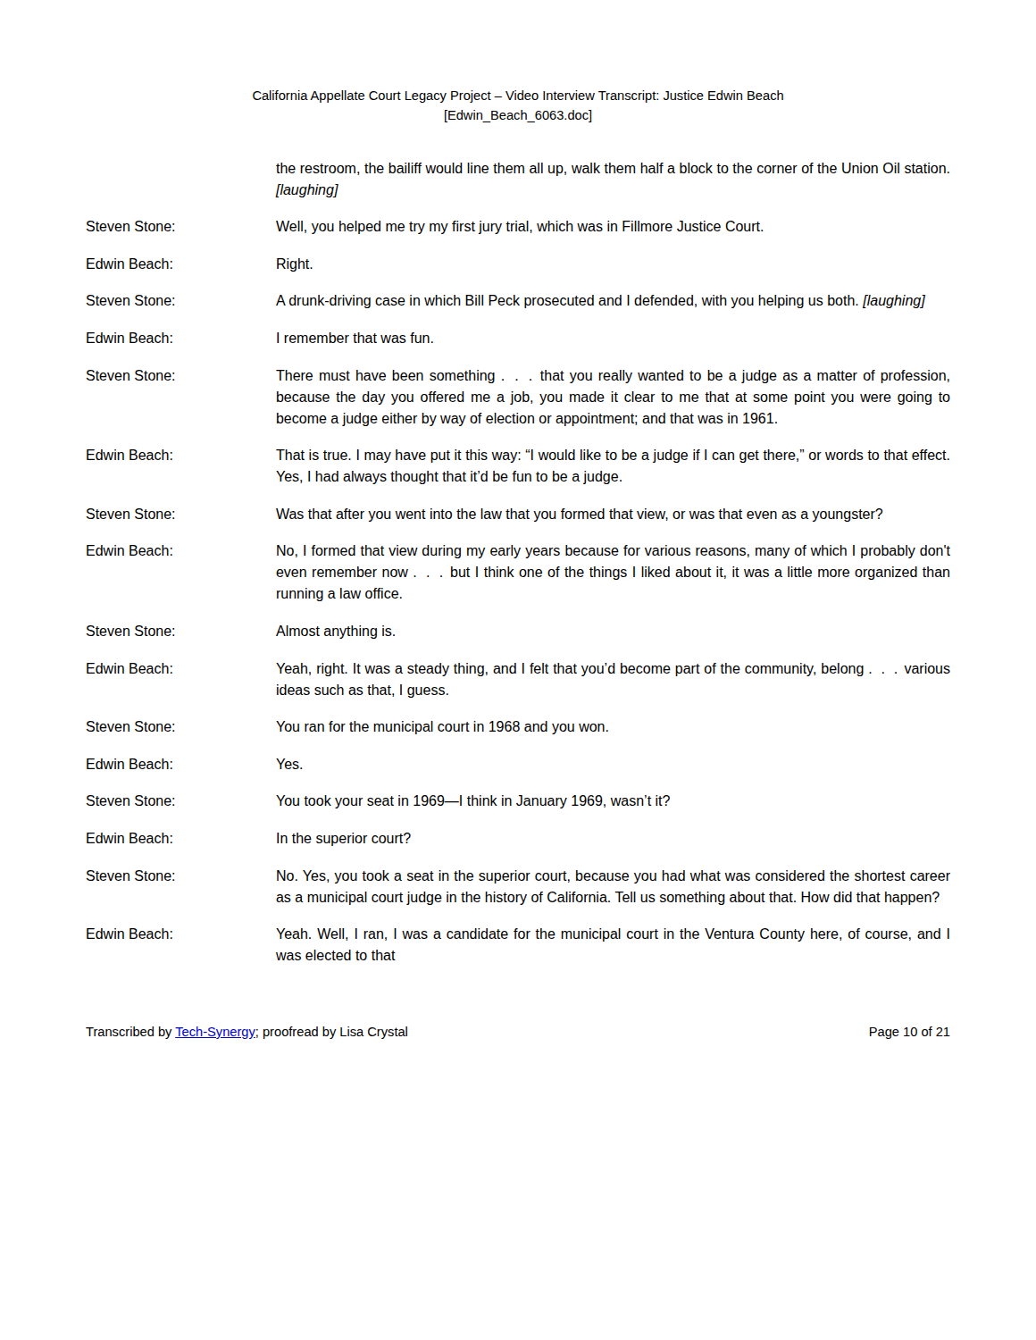California Appellate Court Legacy Project – Video Interview Transcript: Justice Edwin Beach [Edwin_Beach_6063.doc]
| | the restroom, the bailiff would line them all up, walk them half a block to the corner of the Union Oil station. [laughing] |
| Steven Stone: | Well, you helped me try my first jury trial, which was in Fillmore Justice Court. |
| Edwin Beach: | Right. |
| Steven Stone: | A drunk-driving case in which Bill Peck prosecuted and I defended, with you helping us both. [laughing] |
| Edwin Beach: | I remember that was fun. |
| Steven Stone: | There must have been something . . . that you really wanted to be a judge as a matter of profession, because the day you offered me a job, you made it clear to me that at some point you were going to become a judge either by way of election or appointment; and that was in 1961. |
| Edwin Beach: | That is true. I may have put it this way: “I would like to be a judge if I can get there,” or words to that effect. Yes, I had always thought that it’d be fun to be a judge. |
| Steven Stone: | Was that after you went into the law that you formed that view, or was that even as a youngster? |
| Edwin Beach: | No, I formed that view during my early years because for various reasons, many of which I probably don't even remember now . . . but I think one of the things I liked about it, it was a little more organized than running a law office. |
| Steven Stone: | Almost anything is. |
| Edwin Beach: | Yeah, right. It was a steady thing, and I felt that you’d become part of the community, belong . . . various ideas such as that, I guess. |
| Steven Stone: | You ran for the municipal court in 1968 and you won. |
| Edwin Beach: | Yes. |
| Steven Stone: | You took your seat in 1969—I think in January 1969, wasn’t it? |
| Edwin Beach: | In the superior court? |
| Steven Stone: | No. Yes, you took a seat in the superior court, because you had what was considered the shortest career as a municipal court judge in the history of California. Tell us something about that. How did that happen? |
| Edwin Beach: | Yeah. Well, I ran, I was a candidate for the municipal court in the Ventura County here, of course, and I was elected to that |
Transcribed by Tech-Synergy; proofread by Lisa Crystal Page 10 of 21